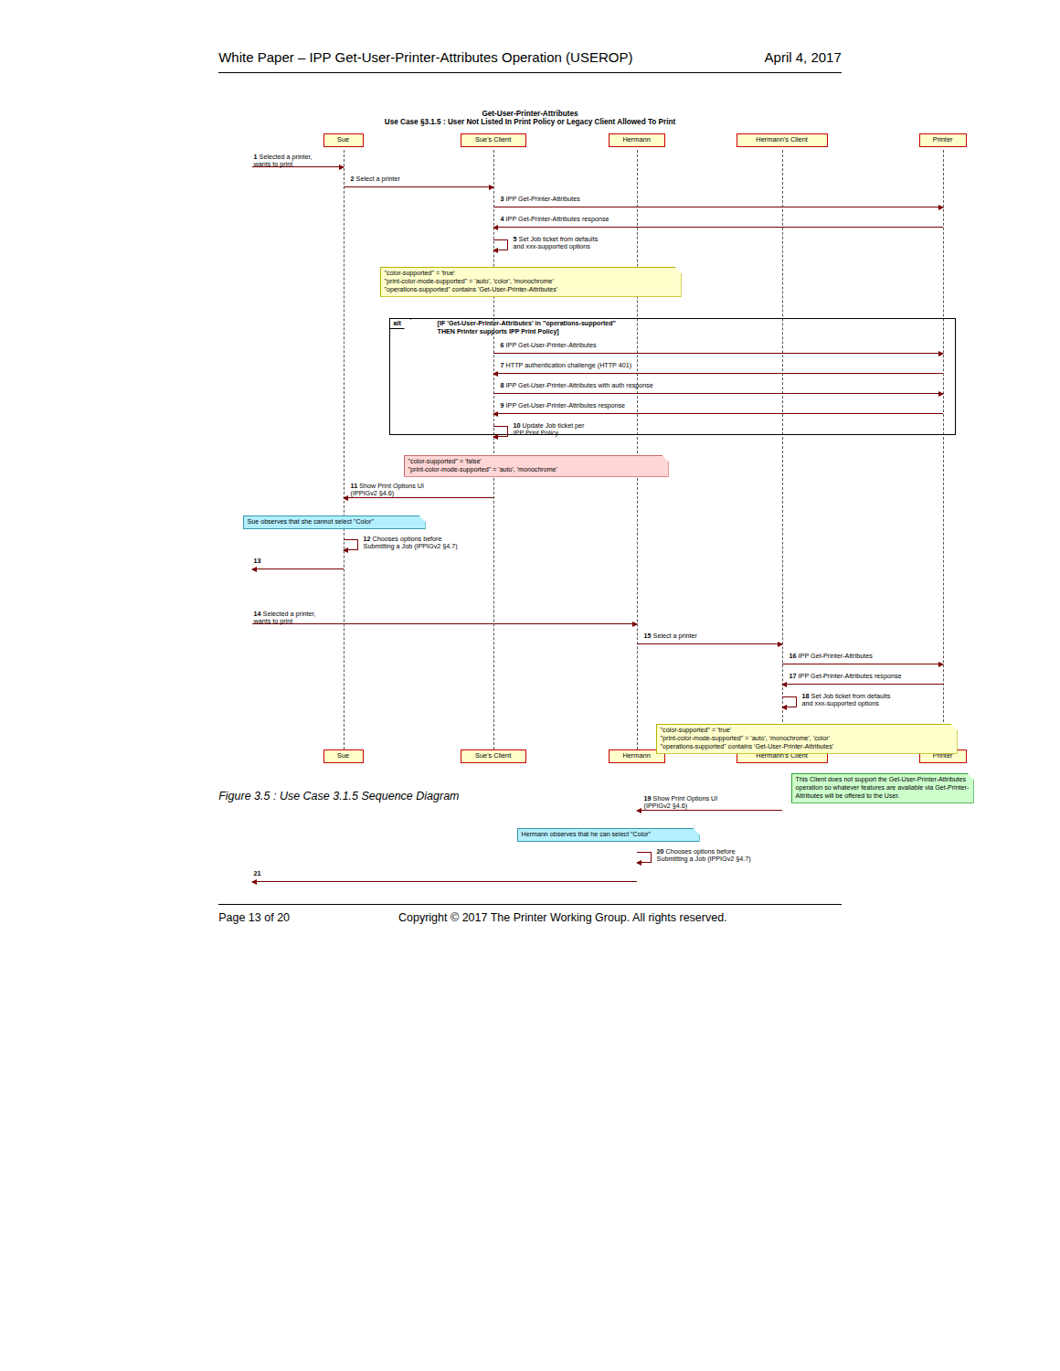White Paper – IPP Get-User-Printer-Attributes Operation (USEROP)
April 4, 2017
Get-User-Printer-Attributes Use Case §3.1.5 : User Not Listed In Print Policy or Legacy Client Allowed To Print
Sue
Sue's Client
Hermann
Hermann's Client
Printer
Sue
Sue's Client
Hermann
Hermann's Client
Printer
1 Selected a printer,
wants to print
2 Select a printer
3 IPP Get-Printer-Attributes
4 IPP Get-Printer-Attributes response
5 Set Job ticket from defaults
and xxx-supported options
"color-supported" = 'true'
"print-color-mode-supported" = 'auto', 'color', 'monochrome'
"operations-supported" contains 'Get-User-Printer-Attributes'
alt
[IF 'Get-User-Printer-Attributes' in "operations-supported"
THEN Printer supports IPP Print Policy]
6 IPP Get-User-Printer-Attributes
7 HTTP authentication challenge (HTTP 401)
8 IPP Get-User-Printer-Attributes with auth response
9 IPP Get-User-Printer-Attributes response
10 Update Job ticket per
IPP Print Policy
"color-supported" = 'false'
"print-color-mode-supported" = 'auto', 'monochrome'
11 Show Print Options UI
(IPPIGv2 §4.6)
Sue observes that she cannot select "Color"
12 Chooses options before
Submitting a Job (IPPIGv2 §4.7)
13
14 Selected a printer,
wants to print
15 Select a printer
16 IPP Get-Printer-Attributes
17 IPP Get-Printer-Attributes response
18 Set Job ticket from defaults
and xxx-supported options
"color-supported" = 'true'
"print-color-mode-supported" = 'auto', 'monochrome', 'color'
"operations-supported" contains 'Get-User-Printer-Attributes'
This Client does not support the Get-User-Printer-Attributes operation so whatever features are available via Get-Printer-Attributes will be offered to the User.
19 Show Print Options UI
(IPPIGv2 §4.6)
Hermann observes that he can select "Color"
20 Chooses options before
Submitting a Job (IPPIGv2 §4.7)
21
Figure 3.5 : Use Case 3.1.5 Sequence Diagram
Page 13 of 20
Copyright © 2017 The Printer Working Group. All rights reserved.